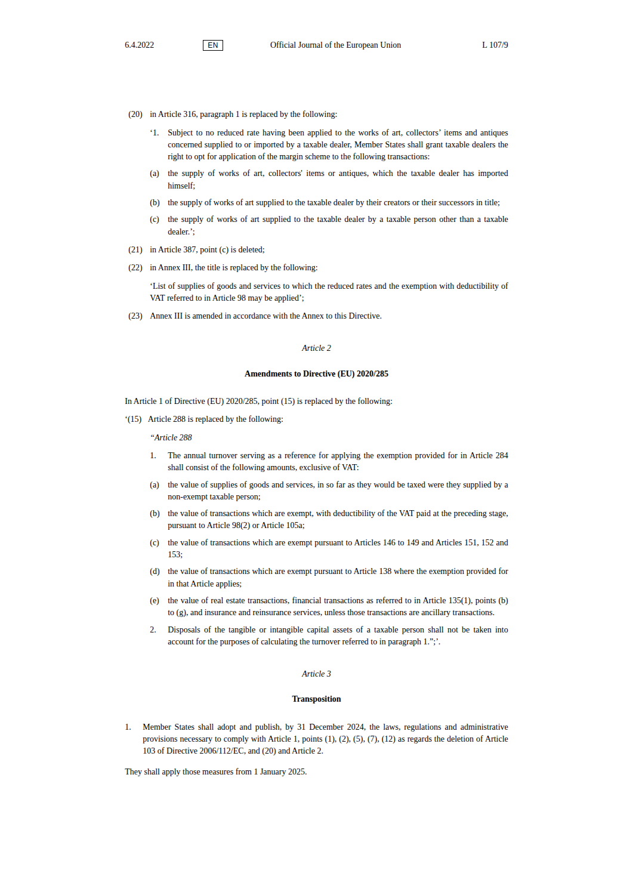6.4.2022
EN
Official Journal of the European Union
L 107/9
(20)
in Article 316, paragraph 1 is replaced by the following:
‘1.
Subject to no reduced rate having been applied to the works of art, collectors’ items and antiques concerned supplied to or imported by a taxable dealer, Member States shall grant taxable dealers the right to opt for application of the margin scheme to the following transactions:
(a)
the supply of works of art, collectors' items or antiques, which the taxable dealer has imported himself;
(b)
the supply of works of art supplied to the taxable dealer by their creators or their successors in title;
(c)
the supply of works of art supplied to the taxable dealer by a taxable person other than a taxable dealer.’;
(21)
in Article 387, point (c) is deleted;
(22)
in Annex III, the title is replaced by the following:
‘List of supplies of goods and services to which the reduced rates and the exemption with deductibility of VAT referred to in Article 98 may be applied’;
(23)
Annex III is amended in accordance with the Annex to this Directive.
Article 2
Amendments to Directive (EU) 2020/285
In Article 1 of Directive (EU) 2020/285, point (15) is replaced by the following:
‘(15) Article 288 is replaced by the following:
“Article 288
1.
The annual turnover serving as a reference for applying the exemption provided for in Article 284 shall consist of the following amounts, exclusive of VAT:
(a)
the value of supplies of goods and services, in so far as they would be taxed were they supplied by a non-exempt taxable person;
(b)
the value of transactions which are exempt, with deductibility of the VAT paid at the preceding stage, pursuant to Article 98(2) or Article 105a;
(c)
the value of transactions which are exempt pursuant to Articles 146 to 149 and Articles 151, 152 and 153;
(d)
the value of transactions which are exempt pursuant to Article 138 where the exemption provided for in that Article applies;
(e)
the value of real estate transactions, financial transactions as referred to in Article 135(1), points (b) to (g), and insurance and reinsurance services, unless those transactions are ancillary transactions.
2.
Disposals of the tangible or intangible capital assets of a taxable person shall not be taken into account for the purposes of calculating the turnover referred to in paragraph 1.”;’.
Article 3
Transposition
1.
Member States shall adopt and publish, by 31 December 2024, the laws, regulations and administrative provisions necessary to comply with Article 1, points (1), (2), (5), (7), (12) as regards the deletion of Article 103 of Directive 2006/112/EC, and (20) and Article 2.
They shall apply those measures from 1 January 2025.